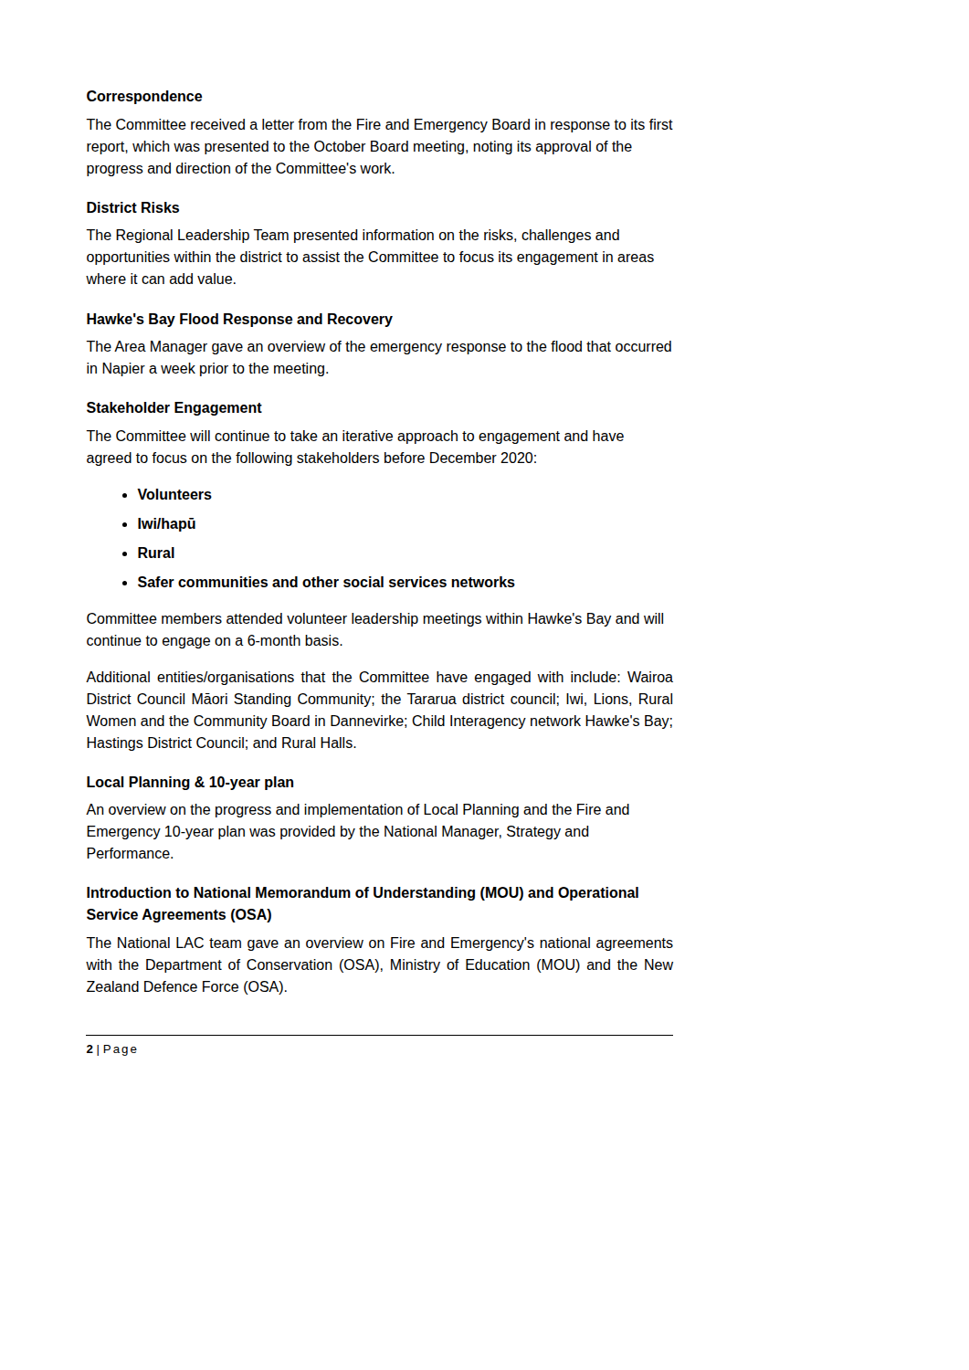Correspondence
The Committee received a letter from the Fire and Emergency Board in response to its first report, which was presented to the October Board meeting, noting its approval of the progress and direction of the Committee's work.
District Risks
The Regional Leadership Team presented information on the risks, challenges and opportunities within the district to assist the Committee to focus its engagement in areas where it can add value.
Hawke's Bay Flood Response and Recovery
The Area Manager gave an overview of the emergency response to the flood that occurred in Napier a week prior to the meeting.
Stakeholder Engagement
The Committee will continue to take an iterative approach to engagement and have agreed to focus on the following stakeholders before December 2020:
Volunteers
Iwi/hapū
Rural
Safer communities and other social services networks
Committee members attended volunteer leadership meetings within Hawke's Bay and will continue to engage on a 6-month basis.
Additional entities/organisations that the Committee have engaged with include: Wairoa District Council Māori Standing Community; the Tararua district council; Iwi, Lions, Rural Women and the Community Board in Dannevirke; Child Interagency network Hawke's Bay; Hastings District Council; and Rural Halls.
Local Planning & 10-year plan
An overview on the progress and implementation of Local Planning and the Fire and Emergency 10-year plan was provided by the National Manager, Strategy and Performance.
Introduction to National Memorandum of Understanding (MOU) and Operational Service Agreements (OSA)
The National LAC team gave an overview on Fire and Emergency's national agreements with the Department of Conservation (OSA), Ministry of Education (MOU) and the New Zealand Defence Force (OSA).
2 | Page